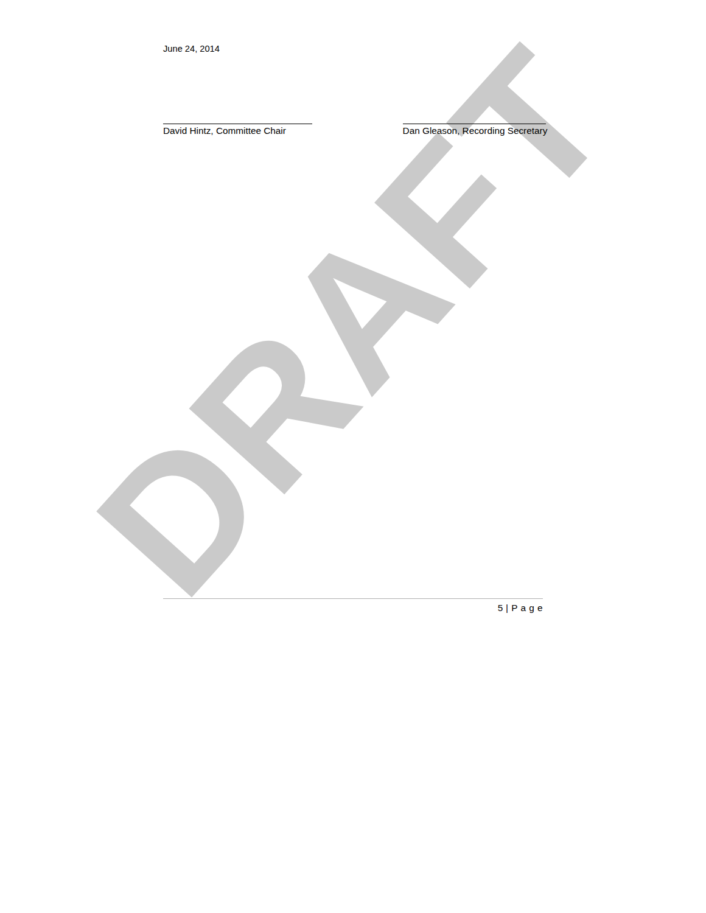June 24, 2014
David Hintz, Committee Chair
Dan Gleason, Recording Secretary
DRAFT
5 | P a g e